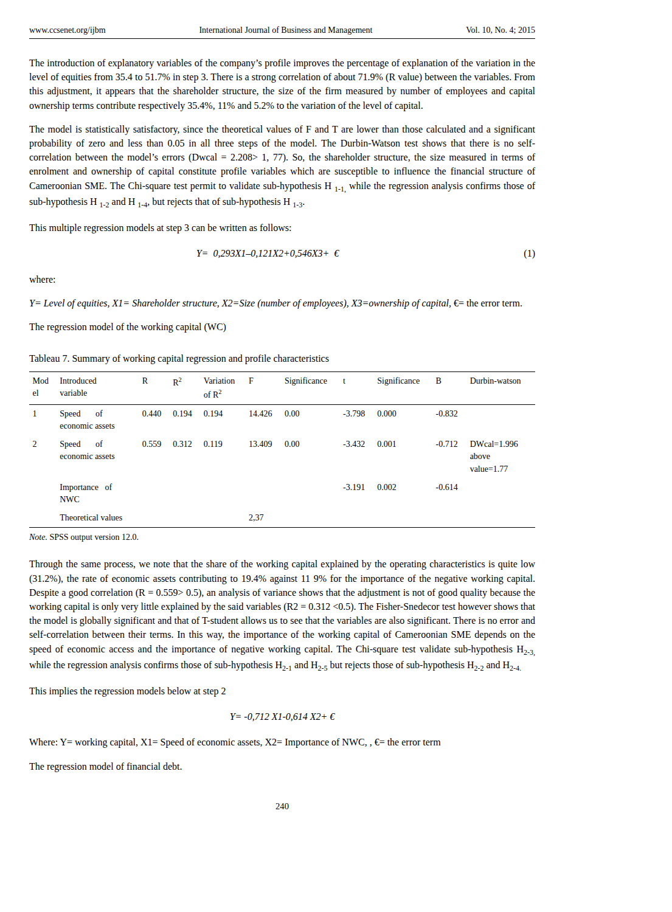www.ccsenet.org/ijbm
International Journal of Business and Management
Vol. 10, No. 4; 2015
The introduction of explanatory variables of the company’s profile improves the percentage of explanation of the variation in the level of equities from 35.4 to 51.7% in step 3. There is a strong correlation of about 71.9% (R value) between the variables. From this adjustment, it appears that the shareholder structure, the size of the firm measured by number of employees and capital ownership terms contribute respectively 35.4%, 11% and 5.2% to the variation of the level of capital.
The model is statistically satisfactory, since the theoretical values of F and T are lower than those calculated and a significant probability of zero and less than 0.05 in all three steps of the model. The Durbin-Watson test shows that there is no self-correlation between the model’s errors (Dwcal = 2.208> 1, 77). So, the shareholder structure, the size measured in terms of enrolment and ownership of capital constitute profile variables which are susceptible to influence the financial structure of Cameroonian SME. The Chi-square test permit to validate sub-hypothesis H 1-1, while the regression analysis confirms those of sub-hypothesis H 1-2 and H 1-4, but rejects that of sub-hypothesis H 1-3.
This multiple regression models at step 3 can be written as follows:
Y= 0,293X1–0,121X2+0,546X3+ €
(1)
where:
Y= Level of equities, X1= Shareholder structure, X2=Size (number of employees), X3=ownership of capital, €= the error term.
The regression model of the working capital (WC)
Tableau 7. Summary of working capital regression and profile characteristics
| Mod el | Introduced variable | R | R 2 | Variation of R 2 | F | Significance | t | Significance | B | Durbin-watson |
| --- | --- | --- | --- | --- | --- | --- | --- | --- | --- | --- |
| 1 | Speed of economic assets | 0.440 | 0.194 | 0.194 | 14.426 | 0.00 | -3.798 | 0.000 | -0.832 | |
| 2 | Speed of economic assets | 0.559 | 0.312 | 0.119 | 13.409 | 0.00 | -3.432 | 0.001 | -0.712 | DWcal=1.996 above value=1.77 |
| | Importance of NWC | | | | | | -3.191 | 0.002 | -0.614 | |
| | Theoretical values | | | | 2,37 | | | | | |
Note. SPSS output version 12.0.
Through the same process, we note that the share of the working capital explained by the operating characteristics is quite low (31.2%), the rate of economic assets contributing to 19.4% against 11 9% for the importance of the negative working capital. Despite a good correlation (R = 0.559> 0.5), an analysis of variance shows that the adjustment is not of good quality because the working capital is only very little explained by the said variables (R2 = 0.312 <0.5). The Fisher-Snedecor test however shows that the model is globally significant and that of T-student allows us to see that the variables are also significant. There is no error and self-correlation between their terms. In this way, the importance of the working capital of Cameroonian SME depends on the speed of economic access and the importance of negative working capital. The Chi-square test validate sub-hypothesis H2-3, while the regression analysis confirms those of sub-hypothesis H2-1 and H2-5 but rejects those of sub-hypothesis H2-2 and H2-4.
This implies the regression models below at step 2
Y= -0,712 X1-0,614 X2+ €
Where: Y= working capital, X1= Speed of economic assets, X2= Importance of NWC, , €= the error term
The regression model of financial debt.
240